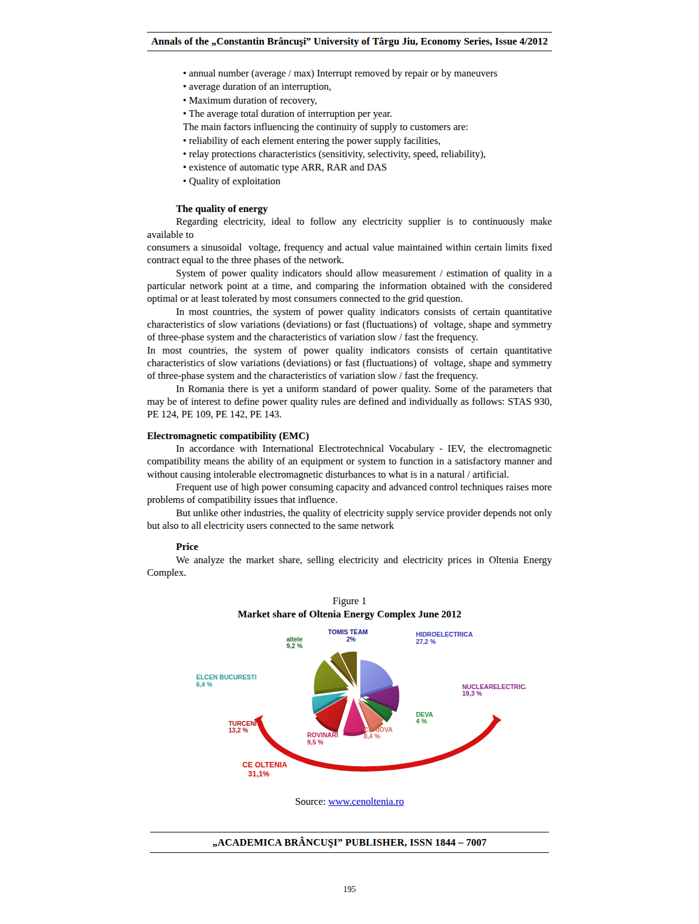Annals of the „Constantin Brâncuşi” University of Târgu Jiu, Economy Series, Issue 4/2012
• annual number (average / max) Interrupt removed by repair or by maneuvers
• average duration of an interruption,
• Maximum duration of recovery,
• The average total duration of interruption per year.
The main factors influencing the continuity of supply to customers are:
• reliability of each element entering the power supply facilities,
• relay protections characteristics (sensitivity, selectivity, speed, reliability),
• existence of automatic type ARR, RAR and DAS
• Quality of exploitation
The quality of energy
Regarding electricity, ideal to follow any electricity supplier is to continuously make available to
consumers a sinusoidal voltage, frequency and actual value maintained within certain limits fixed contract equal to the three phases of the network.
System of power quality indicators should allow measurement / estimation of quality in a particular network point at a time, and comparing the information obtained with the considered optimal or at least tolerated by most consumers connected to the grid question.
In most countries, the system of power quality indicators consists of certain quantitative characteristics of slow variations (deviations) or fast (fluctuations) of voltage, shape and symmetry of three-phase system and the characteristics of variation slow / fast the frequency.
In most countries, the system of power quality indicators consists of certain quantitative characteristics of slow variations (deviations) or fast (fluctuations) of voltage, shape and symmetry of three-phase system and the characteristics of variation slow / fast the frequency.
In Romania there is yet a uniform standard of power quality. Some of the parameters that may be of interest to define power quality rules are defined and individually as follows: STAS 930, PE 124, PE 109, PE 142, PE 143.
Electromagnetic compatibility (EMC)
In accordance with International Electrotechnical Vocabulary - IEV, the electromagnetic compatibility means the ability of an equipment or system to function in a satisfactory manner and without causing intolerable electromagnetic disturbances to what is in a natural / artificial.
Frequent use of high power consuming capacity and advanced control techniques raises more problems of compatibility issues that influence.
But unlike other industries, the quality of electricity supply service provider depends not only but also to all electricity users connected to the same network
Price
We analyze the market share, selling electricity and electricity prices in Oltenia Energy Complex.
Figure 1
Market share of Oltenia Energy Complex June 2012
altele 9,2 % TOMIS TEAM 2% HIDROELECTRICA 27,2 % NUCLEARELECTRICA 19,3 % DEVA 4 % CRAIOVA 8,4 % ROVINARI 9,5 % TURCENI 13,2 % ELCEN BUCURESTI 6,4 % CE OLTENIA 31,1%
Source: www.cenoltenia.ro
„ACADEMICA BRÂNCUŞI” PUBLISHER, ISSN 1844 – 7007
195